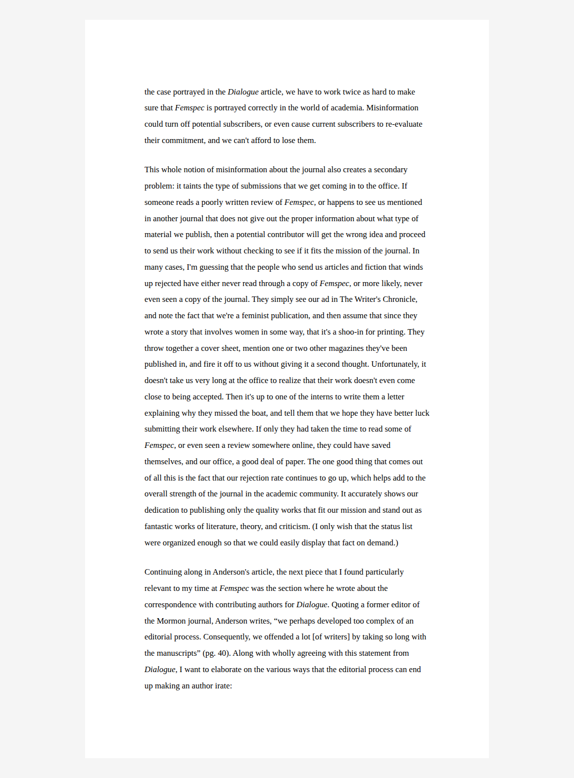the case portrayed in the Dialogue article, we have to work twice as hard to make sure that Femspec is portrayed correctly in the world of academia. Misinformation could turn off potential subscribers, or even cause current subscribers to re-evaluate their commitment, and we can't afford to lose them.
This whole notion of misinformation about the journal also creates a secondary problem: it taints the type of submissions that we get coming in to the office. If someone reads a poorly written review of Femspec, or happens to see us mentioned in another journal that does not give out the proper information about what type of material we publish, then a potential contributor will get the wrong idea and proceed to send us their work without checking to see if it fits the mission of the journal. In many cases, I'm guessing that the people who send us articles and fiction that winds up rejected have either never read through a copy of Femspec, or more likely, never even seen a copy of the journal. They simply see our ad in The Writer's Chronicle, and note the fact that we're a feminist publication, and then assume that since they wrote a story that involves women in some way, that it's a shoo-in for printing. They throw together a cover sheet, mention one or two other magazines they've been published in, and fire it off to us without giving it a second thought. Unfortunately, it doesn't take us very long at the office to realize that their work doesn't even come close to being accepted. Then it's up to one of the interns to write them a letter explaining why they missed the boat, and tell them that we hope they have better luck submitting their work elsewhere. If only they had taken the time to read some of Femspec, or even seen a review somewhere online, they could have saved themselves, and our office, a good deal of paper. The one good thing that comes out of all this is the fact that our rejection rate continues to go up, which helps add to the overall strength of the journal in the academic community. It accurately shows our dedication to publishing only the quality works that fit our mission and stand out as fantastic works of literature, theory, and criticism. (I only wish that the status list were organized enough so that we could easily display that fact on demand.)
Continuing along in Anderson's article, the next piece that I found particularly relevant to my time at Femspec was the section where he wrote about the correspondence with contributing authors for Dialogue. Quoting a former editor of the Mormon journal, Anderson writes, “we perhaps developed too complex of an editorial process. Consequently, we offended a lot [of writers] by taking so long with the manuscripts” (pg. 40). Along with wholly agreeing with this statement from Dialogue, I want to elaborate on the various ways that the editorial process can end up making an author irate: